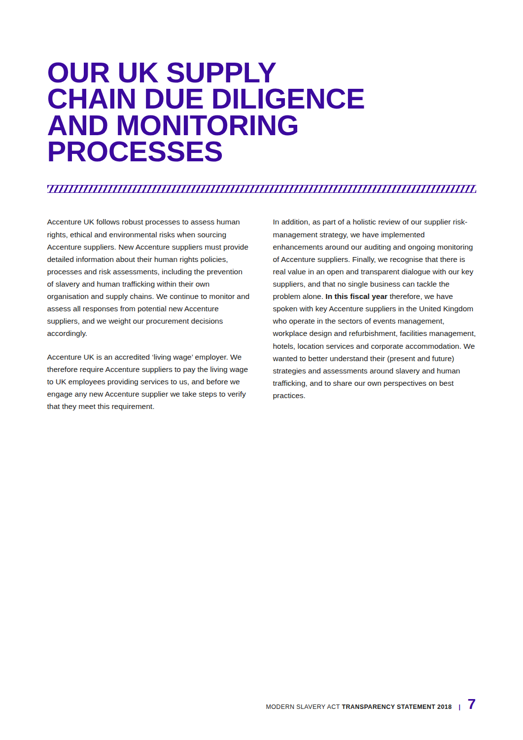Our UK supply
chain due diligence
and monitoring
processes
Accenture UK follows robust processes to assess human rights, ethical and environmental risks when sourcing Accenture suppliers. New Accenture suppliers must provide detailed information about their human rights policies, processes and risk assessments, including the prevention of slavery and human trafficking within their own organisation and supply chains. We continue to monitor and assess all responses from potential new Accenture suppliers, and we weight our procurement decisions accordingly.
Accenture UK is an accredited ‘living wage’ employer. We therefore require Accenture suppliers to pay the living wage to UK employees providing services to us, and before we engage any new Accenture supplier we take steps to verify that they meet this requirement.
In addition, as part of a holistic review of our supplier risk-management strategy, we have implemented enhancements around our auditing and ongoing monitoring of Accenture suppliers. Finally, we recognise that there is real value in an open and transparent dialogue with our key suppliers, and that no single business can tackle the problem alone. In this fiscal year therefore, we have spoken with key Accenture suppliers in the United Kingdom who operate in the sectors of events management, workplace design and refurbishment, facilities management, hotels, location services and corporate accommodation. We wanted to better understand their (present and future) strategies and assessments around slavery and human trafficking, and to share our own perspectives on best practices.
MODERN SLAVERY ACT TRANSPARENCY STATEMENT 2018 | 7